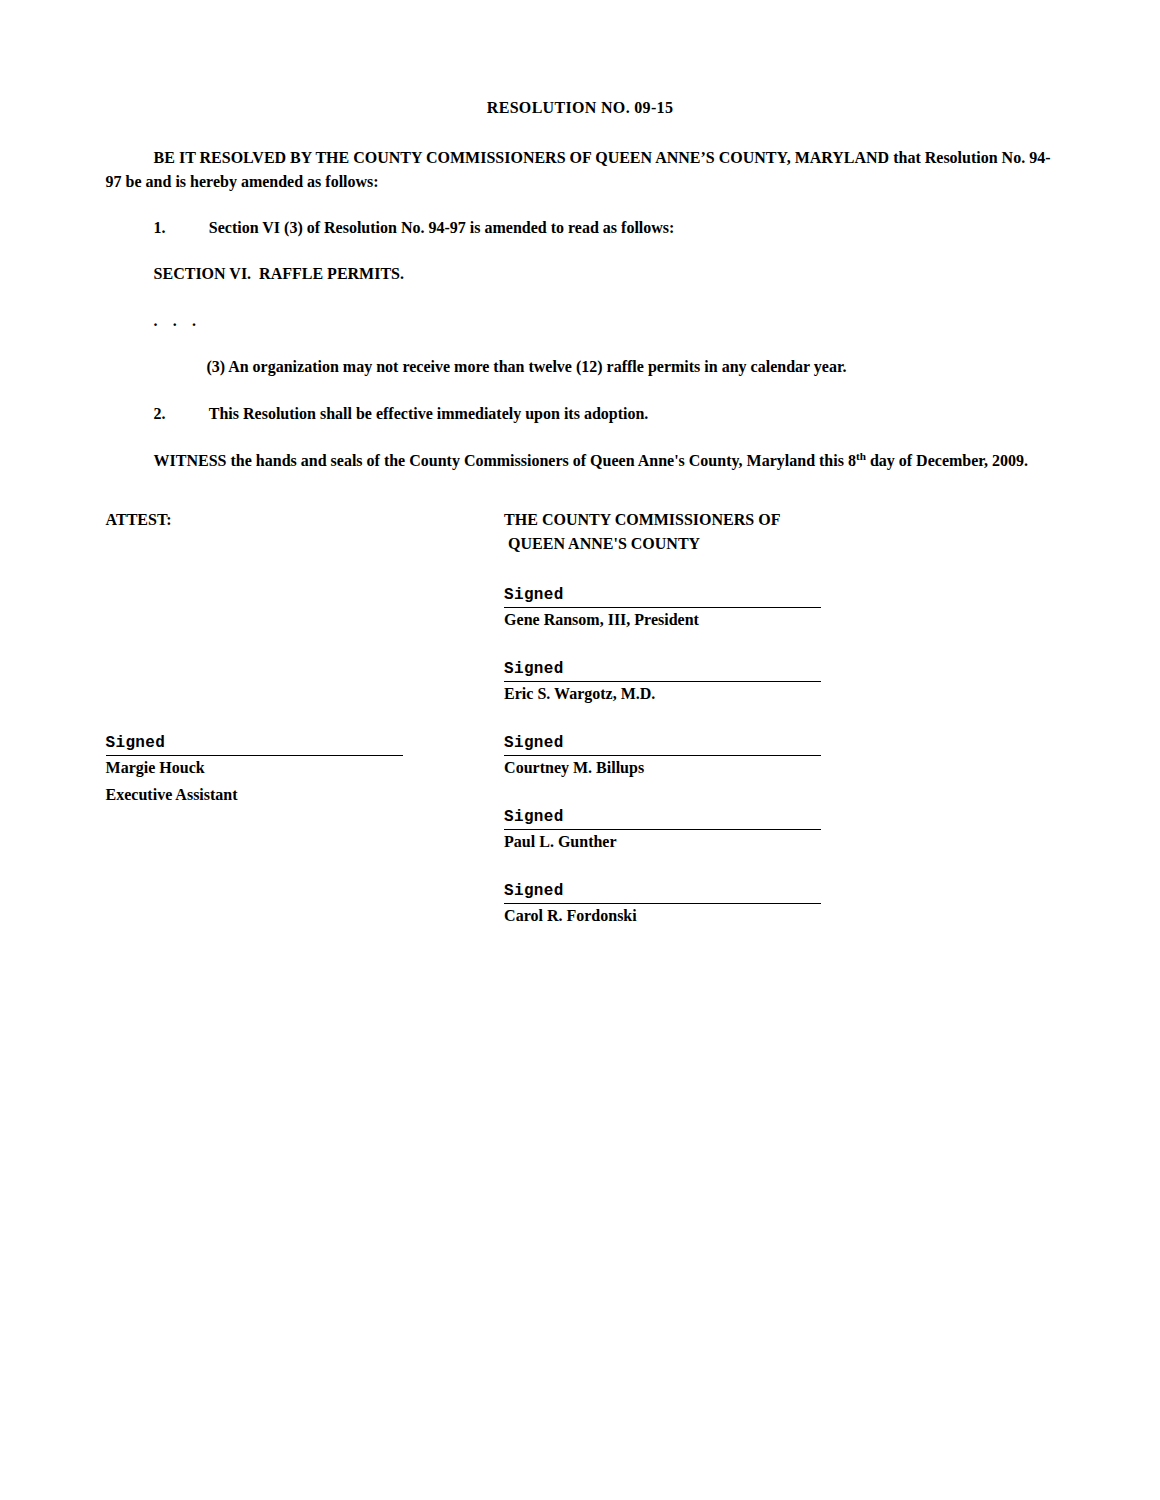RESOLUTION NO. 09-15
BE IT RESOLVED BY THE COUNTY COMMISSIONERS OF QUEEN ANNE’S COUNTY, MARYLAND that Resolution No. 94-97 be and is hereby amended as follows:
1. Section VI (3) of Resolution No. 94-97 is amended to read as follows:
SECTION VI. RAFFLE PERMITS.
. . .
(3) An organization may not receive more than twelve (12) raffle permits in any calendar year.
2. This Resolution shall be effective immediately upon its adoption.
WITNESS the hands and seals of the County Commissioners of Queen Anne's County, Maryland this 8th day of December, 2009.
| ATTEST: | THE COUNTY COMMISSIONERS OF QUEEN ANNE'S COUNTY |
| | Signed Gene Ransom, III, President Signed Eric S. Wargotz, M.D. |
| Signed Margie Houck Executive Assistant | Signed Courtney M. Billups Signed Paul L. Gunther Signed Carol R. Fordonski |